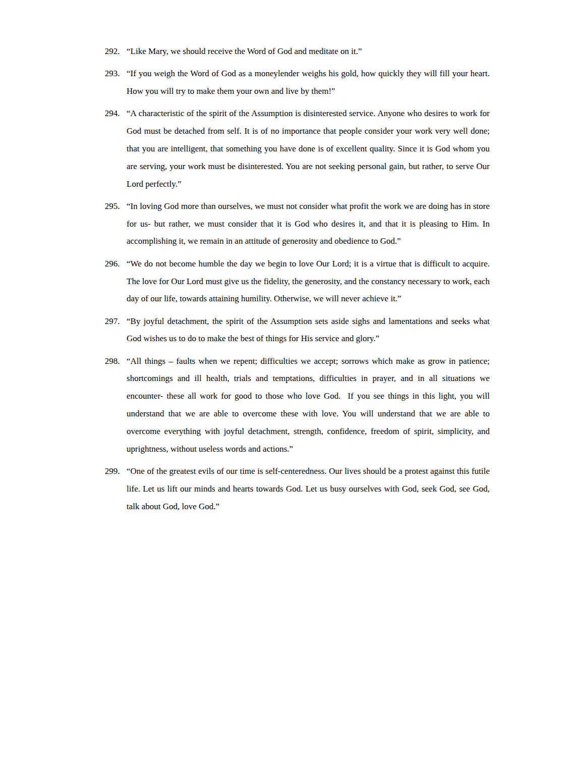“Like Mary, we should receive the Word of God and meditate on it.”
“If you weigh the Word of God as a moneylender weighs his gold, how quickly they will fill your heart. How you will try to make them your own and live by them!”
“A characteristic of the spirit of the Assumption is disinterested service. Anyone who desires to work for God must be detached from self. It is of no importance that people consider your work very well done; that you are intelligent, that something you have done is of excellent quality. Since it is God whom you are serving, your work must be disinterested. You are not seeking personal gain, but rather, to serve Our Lord perfectly.”
“In loving God more than ourselves, we must not consider what profit the work we are doing has in store for us- but rather, we must consider that it is God who desires it, and that it is pleasing to Him. In accomplishing it, we remain in an attitude of generosity and obedience to God.”
“We do not become humble the day we begin to love Our Lord; it is a virtue that is difficult to acquire. The love for Our Lord must give us the fidelity, the generosity, and the constancy necessary to work, each day of our life, towards attaining humility. Otherwise, we will never achieve it.”
“By joyful detachment, the spirit of the Assumption sets aside sighs and lamentations and seeks what God wishes us to do to make the best of things for His service and glory.”
“All things – faults when we repent; difficulties we accept; sorrows which make as grow in patience; shortcomings and ill health, trials and temptations, difficulties in prayer, and in all situations we encounter- these all work for good to those who love God. If you see things in this light, you will understand that we are able to overcome these with love. You will understand that we are able to overcome everything with joyful detachment, strength, confidence, freedom of spirit, simplicity, and uprightness, without useless words and actions.”
“One of the greatest evils of our time is self-centeredness. Our lives should be a protest against this futile life. Let us lift our minds and hearts towards God. Let us busy ourselves with God, seek God, see God, talk about God, love God.”